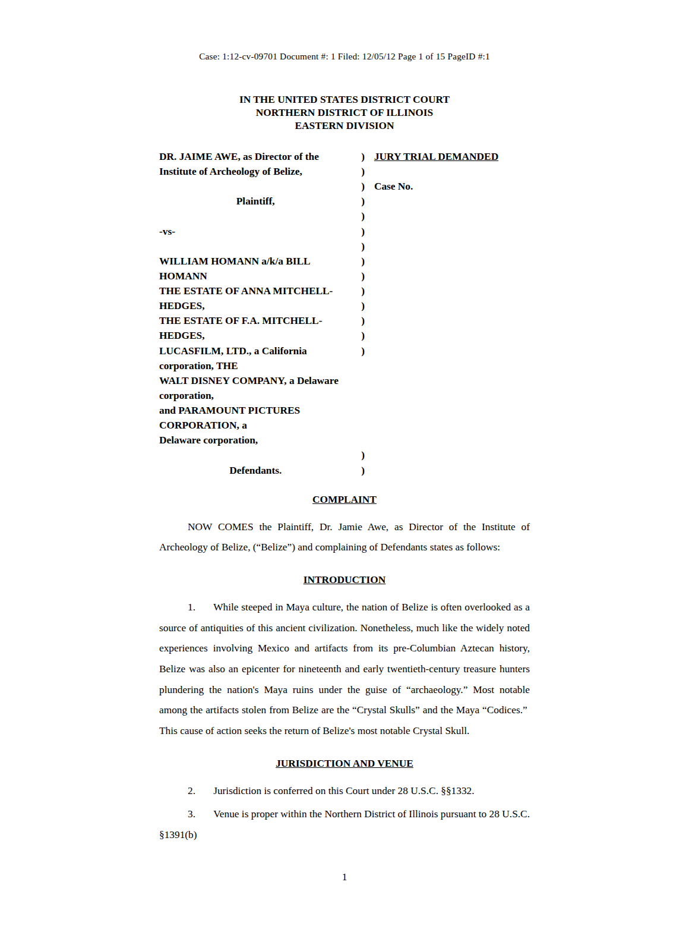Case: 1:12-cv-09701 Document #: 1 Filed: 12/05/12 Page 1 of 15 PageID #:1
IN THE UNITED STATES DISTRICT COURT
NORTHERN DISTRICT OF ILLINOIS
EASTERN DIVISION
| DR. JAIME AWE, as Director of the Institute of Archeology of Belize, | ) ) | JURY TRIAL DEMANDED |
| | ) | Case No. |
| Plaintiff, | ) | |
| | ) | |
| -vs- | ) | |
| | ) | |
| WILLIAM HOMANN a/k/a BILL HOMANN THE ESTATE OF ANNA MITCHELL-HEDGES, THE ESTATE OF F.A. MITCHELL-HEDGES, LUCASFILM, LTD., a California corporation, THE WALT DISNEY COMPANY, a Delaware corporation, and PARAMOUNT PICTURES CORPORATION, a Delaware corporation, | ) ) ) ) ) ) ) | |
| | ) | |
| Defendants. | ) | |
COMPLAINT
NOW COMES the Plaintiff, Dr. Jamie Awe, as Director of the Institute of Archeology of Belize, (“Belize”) and complaining of Defendants states as follows:
INTRODUCTION
1. While steeped in Maya culture, the nation of Belize is often overlooked as a source of antiquities of this ancient civilization. Nonetheless, much like the widely noted experiences involving Mexico and artifacts from its pre-Columbian Aztecan history, Belize was also an epicenter for nineteenth and early twentieth-century treasure hunters plundering the nation's Maya ruins under the guise of “archaeology.” Most notable among the artifacts stolen from Belize are the “Crystal Skulls” and the Maya “Codices.” This cause of action seeks the return of Belize's most notable Crystal Skull.
JURISDICTION AND VENUE
2. Jurisdiction is conferred on this Court under 28 U.S.C. §§1332.
3. Venue is proper within the Northern District of Illinois pursuant to 28 U.S.C. §1391(b)
1